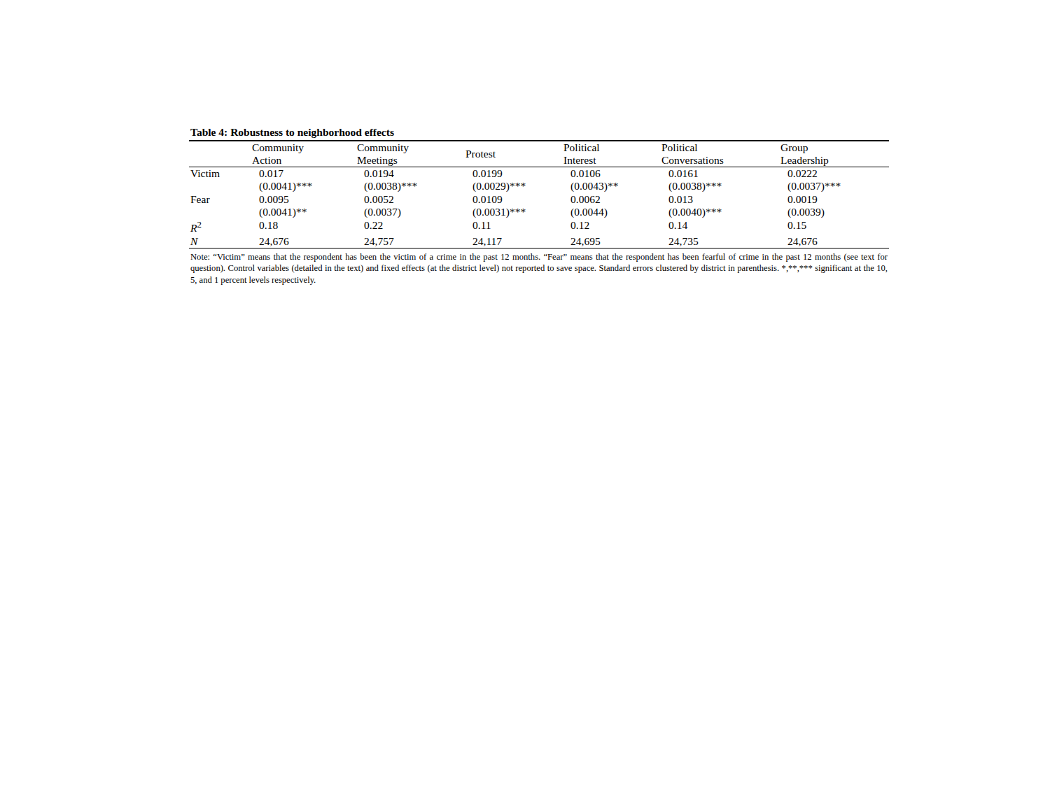Table 4: Robustness to neighborhood effects
| | Community Action | Community Meetings | Protest | Political Interest | Political Conversations | Group Leadership |
| Victim | 0.017 | 0.0194 | 0.0199 | 0.0106 | 0.0161 | 0.0222 |
| | (0.0041)*** | (0.0038)*** | (0.0029)*** | (0.0043)** | (0.0038)*** | (0.0037)*** |
| Fear | 0.0095 | 0.0052 | 0.0109 | 0.0062 | 0.013 | 0.0019 |
| | (0.0041)** | (0.0037) | (0.0031)*** | (0.0044) | (0.0040)*** | (0.0039) |
| R 2 | 0.18 | 0.22 | 0.11 | 0.12 | 0.14 | 0.15 |
| N | 24,676 | 24,757 | 24,117 | 24,695 | 24,735 | 24,676 |
Note: “Victim” means that the respondent has been the victim of a crime in the past 12 months. “Fear” means that the respondent has been fearful of crime in the past 12 months (see text for question). Control variables (detailed in the text) and fixed effects (at the district level) not reported to save space. Standard errors clustered by district in parenthesis. *,**,*** significant at the 10, 5, and 1 percent levels respectively.